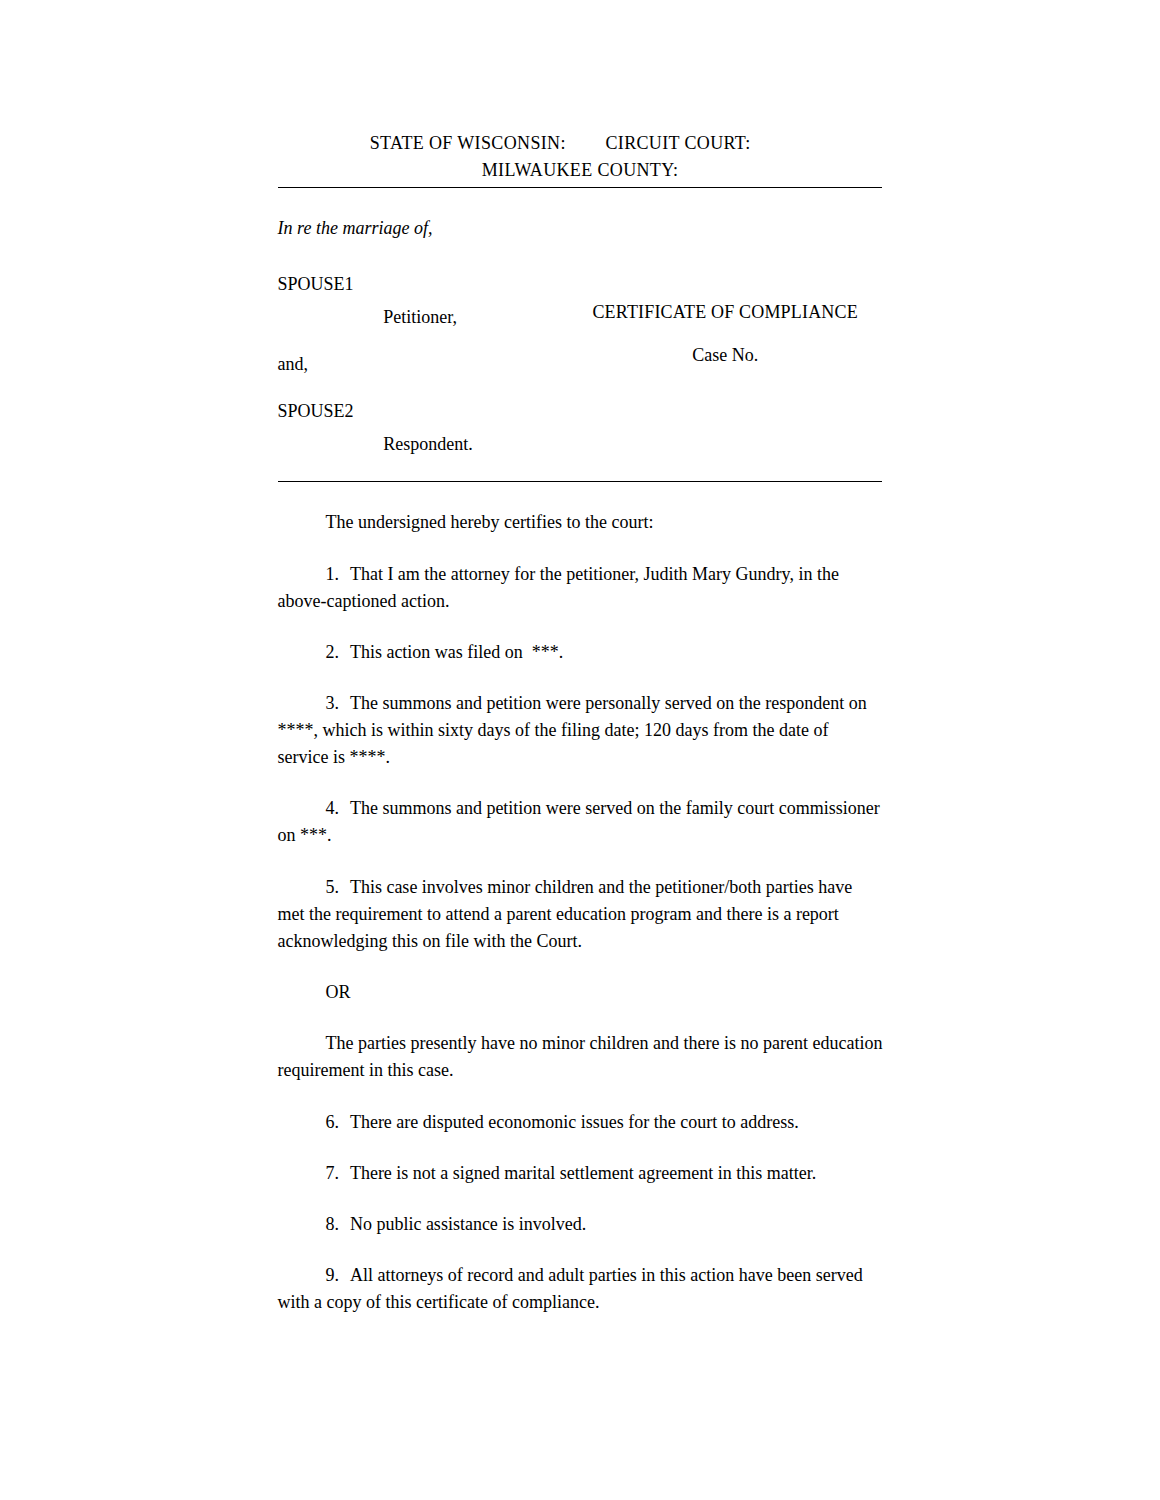STATE OF WISCONSIN: CIRCUIT COURT: MILWAUKEE COUNTY:
In re the marriage of,
| SPOUSE1 Petitioner, and, SPOUSE2 Respondent. | CERTIFICATE OF COMPLIANCE Case No. |
The undersigned hereby certifies to the court:
1. That I am the attorney for the petitioner, Judith Mary Gundry, in the above-captioned action.
2. This action was filed on ***.
3. The summons and petition were personally served on the respondent on ****, which is within sixty days of the filing date; 120 days from the date of service is ****.
4. The summons and petition were served on the family court commissioner on ***.
5. This case involves minor children and the petitioner/both parties have met the requirement to attend a parent education program and there is a report acknowledging this on file with the Court.
OR
The parties presently have no minor children and there is no parent education requirement in this case.
6. There are disputed economonic issues for the court to address.
7. There is not a signed marital settlement agreement in this matter.
8. No public assistance is involved.
9. All attorneys of record and adult parties in this action have been served with a copy of this certificate of compliance.